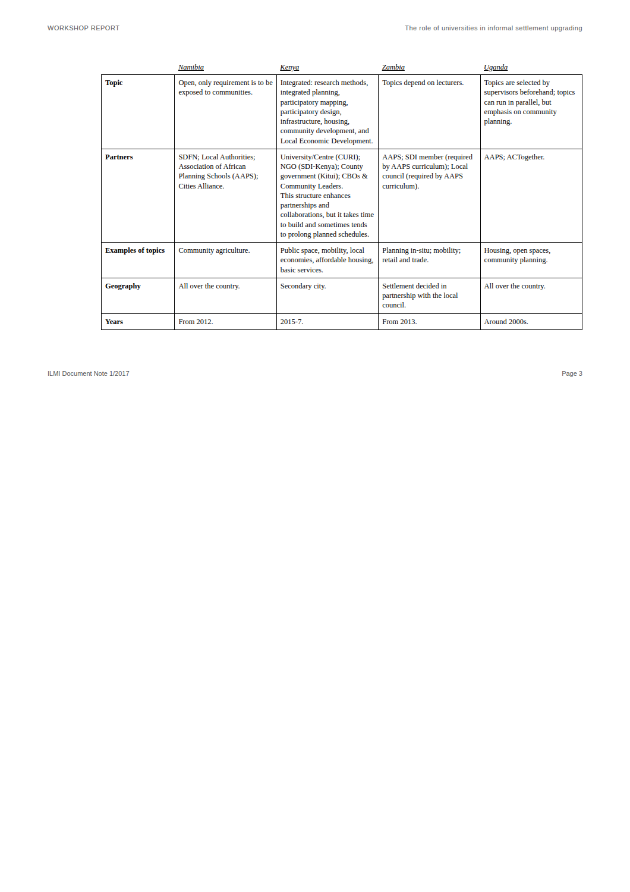Workshop Report
The role of universities in informal settlement upgrading
| | Namibia | Kenya | Zambia | Uganda |
| --- | --- | --- | --- | --- |
| Topic | Open, only requirement is to be exposed to communities. | Integrated: research methods, integrated planning, participatory mapping, participatory design, infrastructure, housing, community development, and Local Economic Development. | Topics depend on lecturers. | Topics are selected by supervisors beforehand; topics can run in parallel, but emphasis on community planning. |
| Partners | SDFN; Local Authorities; Association of African Planning Schools (AAPS); Cities Alliance. | University/Centre (CURI); NGO (SDI-Kenya); County government (Kitui); CBOs & Community Leaders. This structure enhances partnerships and collaborations, but it takes time to build and sometimes tends to prolong planned schedules. | AAPS; SDI member (required by AAPS curriculum); Local council (required by AAPS curriculum). | AAPS; ACTogether. |
| Examples of topics | Community agriculture. | Public space, mobility, local economies, affordable housing, basic services. | Planning in-situ; mobility; retail and trade. | Housing, open spaces, community planning. |
| Geography | All over the country. | Secondary city. | Settlement decided in partnership with the local council. | All over the country. |
| Years | From 2012. | 2015-7. | From 2013. | Around 2000s. |
ILMI Document Note 1/2017
Page 3